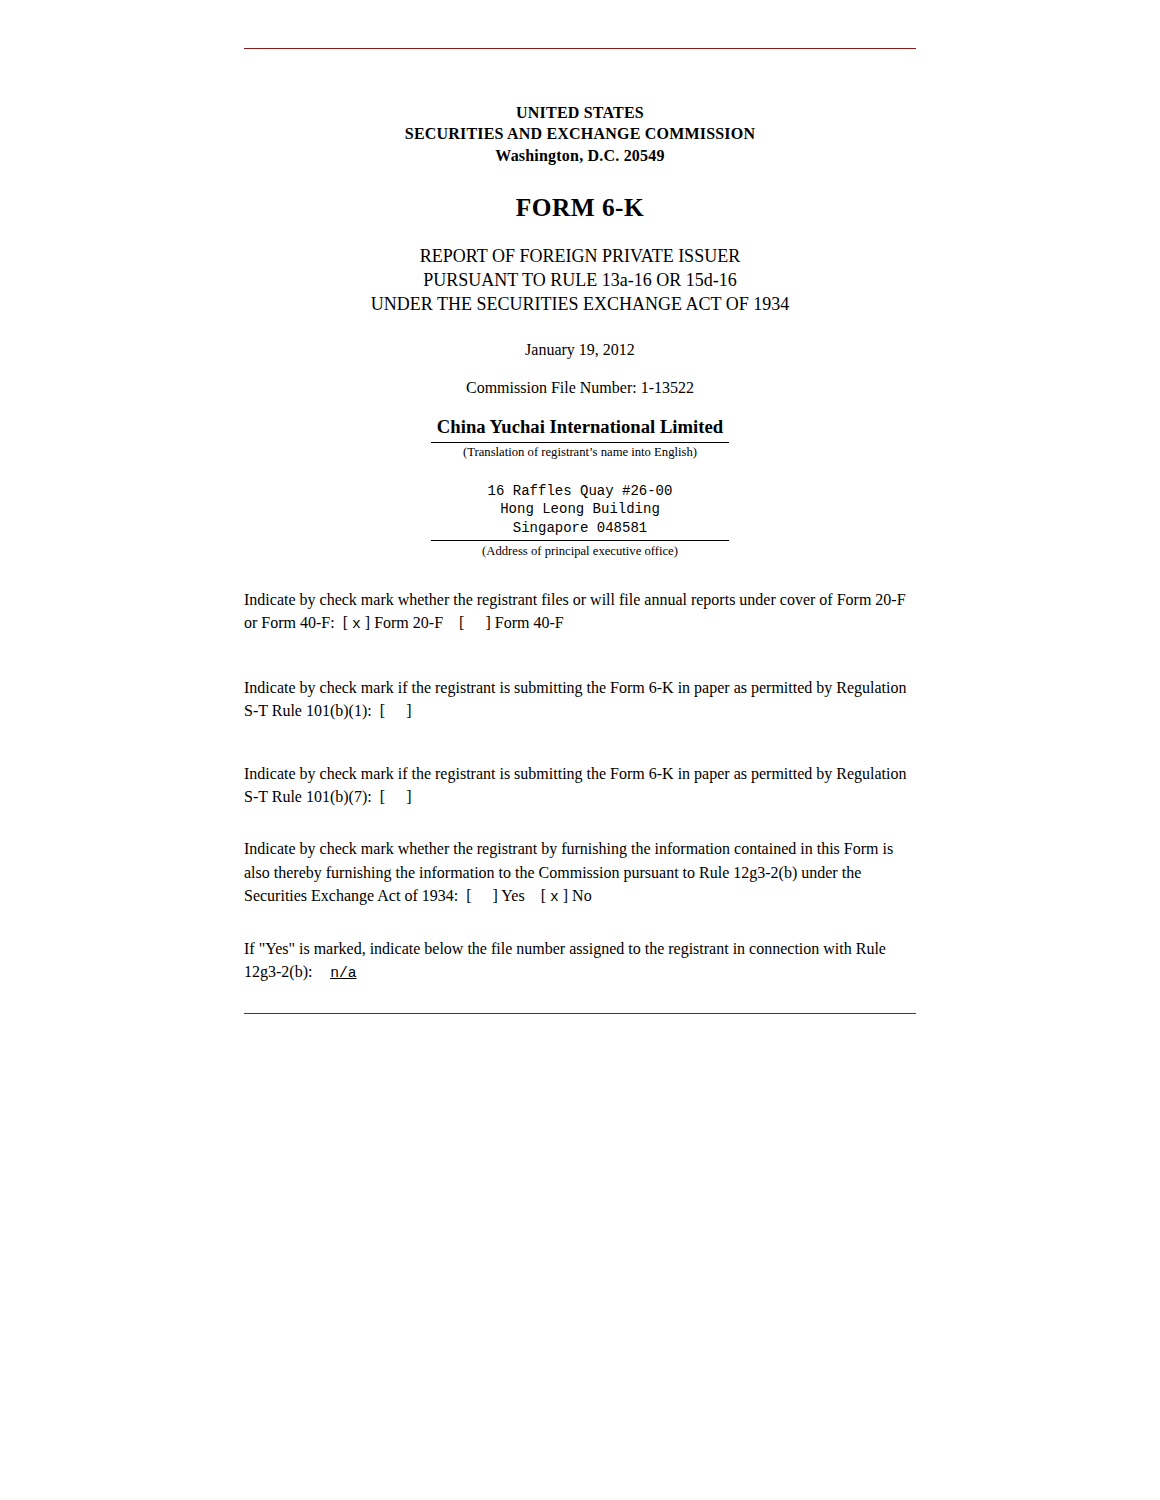UNITED STATES
SECURITIES AND EXCHANGE COMMISSION
Washington, D.C. 20549
FORM 6-K
REPORT OF FOREIGN PRIVATE ISSUER
PURSUANT TO RULE 13a-16 OR 15d-16
UNDER THE SECURITIES EXCHANGE ACT OF 1934
January 19, 2012
Commission File Number: 1-13522
China Yuchai International Limited
(Translation of registrant’s name into English)
16 Raffles Quay #26-00
Hong Leong Building
Singapore 048581
(Address of principal executive office)
Indicate by check mark whether the registrant files or will file annual reports under cover of Form 20-F or Form 40-F: [ x ] Form 20-F [ ] Form 40-F
Indicate by check mark if the registrant is submitting the Form 6-K in paper as permitted by Regulation S-T Rule 101(b)(1): [ ]
Indicate by check mark if the registrant is submitting the Form 6-K in paper as permitted by Regulation S-T Rule 101(b)(7): [ ]
Indicate by check mark whether the registrant by furnishing the information contained in this Form is also thereby furnishing the information to the Commission pursuant to Rule 12g3-2(b) under the Securities Exchange Act of 1934: [ ] Yes [ x ] No
If "Yes" is marked, indicate below the file number assigned to the registrant in connection with Rule 12g3-2(b): n/a